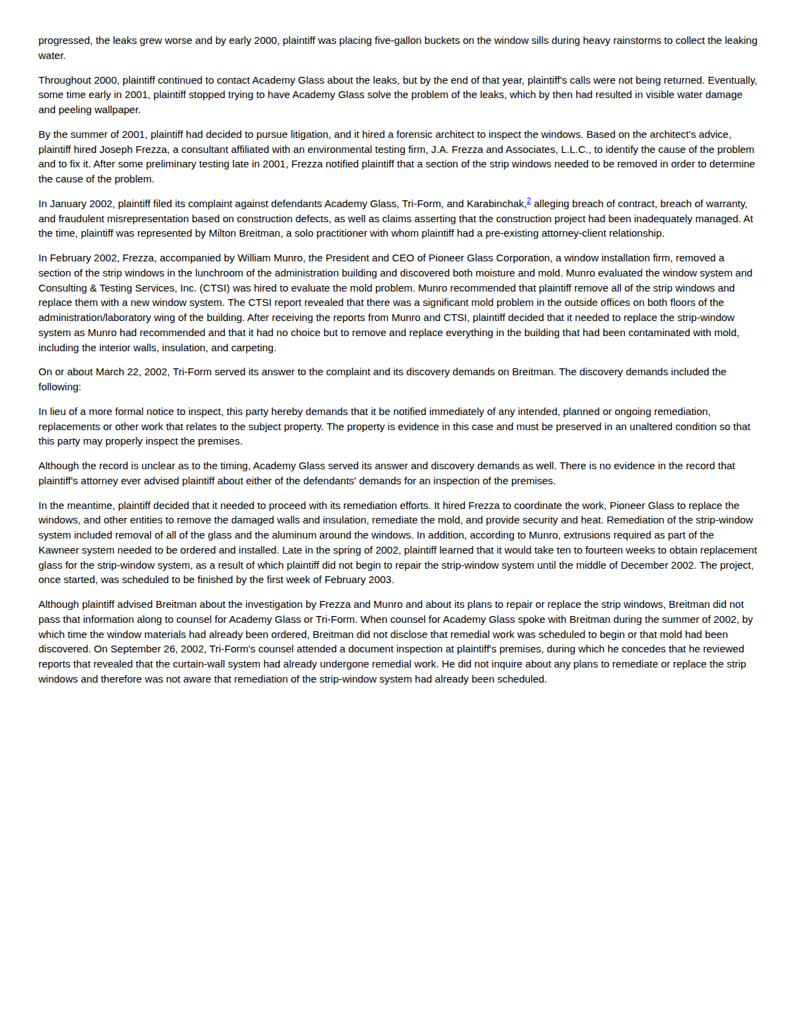progressed, the leaks grew worse and by early 2000, plaintiff was placing five-gallon buckets on the window sills during heavy rainstorms to collect the leaking water.
Throughout 2000, plaintiff continued to contact Academy Glass about the leaks, but by the end of that year, plaintiff's calls were not being returned. Eventually, some time early in 2001, plaintiff stopped trying to have Academy Glass solve the problem of the leaks, which by then had resulted in visible water damage and peeling wallpaper.
By the summer of 2001, plaintiff had decided to pursue litigation, and it hired a forensic architect to inspect the windows. Based on the architect's advice, plaintiff hired Joseph Frezza, a consultant affiliated with an environmental testing firm, J.A. Frezza and Associates, L.L.C., to identify the cause of the problem and to fix it. After some preliminary testing late in 2001, Frezza notified plaintiff that a section of the strip windows needed to be removed in order to determine the cause of the problem.
In January 2002, plaintiff filed its complaint against defendants Academy Glass, Tri-Form, and Karabinchak,2 alleging breach of contract, breach of warranty, and fraudulent misrepresentation based on construction defects, as well as claims asserting that the construction project had been inadequately managed. At the time, plaintiff was represented by Milton Breitman, a solo practitioner with whom plaintiff had a pre-existing attorney-client relationship.
In February 2002, Frezza, accompanied by William Munro, the President and CEO of Pioneer Glass Corporation, a window installation firm, removed a section of the strip windows in the lunchroom of the administration building and discovered both moisture and mold. Munro evaluated the window system and Consulting & Testing Services, Inc. (CTSI) was hired to evaluate the mold problem. Munro recommended that plaintiff remove all of the strip windows and replace them with a new window system. The CTSI report revealed that there was a significant mold problem in the outside offices on both floors of the administration/laboratory wing of the building. After receiving the reports from Munro and CTSI, plaintiff decided that it needed to replace the strip-window system as Munro had recommended and that it had no choice but to remove and replace everything in the building that had been contaminated with mold, including the interior walls, insulation, and carpeting.
On or about March 22, 2002, Tri-Form served its answer to the complaint and its discovery demands on Breitman. The discovery demands included the following:
In lieu of a more formal notice to inspect, this party hereby demands that it be notified immediately of any intended, planned or ongoing remediation, replacements or other work that relates to the subject property. The property is evidence in this case and must be preserved in an unaltered condition so that this party may properly inspect the premises.
Although the record is unclear as to the timing, Academy Glass served its answer and discovery demands as well. There is no evidence in the record that plaintiff's attorney ever advised plaintiff about either of the defendants' demands for an inspection of the premises.
In the meantime, plaintiff decided that it needed to proceed with its remediation efforts. It hired Frezza to coordinate the work, Pioneer Glass to replace the windows, and other entities to remove the damaged walls and insulation, remediate the mold, and provide security and heat. Remediation of the strip-window system included removal of all of the glass and the aluminum around the windows. In addition, according to Munro, extrusions required as part of the Kawneer system needed to be ordered and installed. Late in the spring of 2002, plaintiff learned that it would take ten to fourteen weeks to obtain replacement glass for the strip-window system, as a result of which plaintiff did not begin to repair the strip-window system until the middle of December 2002. The project, once started, was scheduled to be finished by the first week of February 2003.
Although plaintiff advised Breitman about the investigation by Frezza and Munro and about its plans to repair or replace the strip windows, Breitman did not pass that information along to counsel for Academy Glass or Tri-Form. When counsel for Academy Glass spoke with Breitman during the summer of 2002, by which time the window materials had already been ordered, Breitman did not disclose that remedial work was scheduled to begin or that mold had been discovered. On September 26, 2002, Tri-Form's counsel attended a document inspection at plaintiff's premises, during which he concedes that he reviewed reports that revealed that the curtain-wall system had already undergone remedial work. He did not inquire about any plans to remediate or replace the strip windows and therefore was not aware that remediation of the strip-window system had already been scheduled.